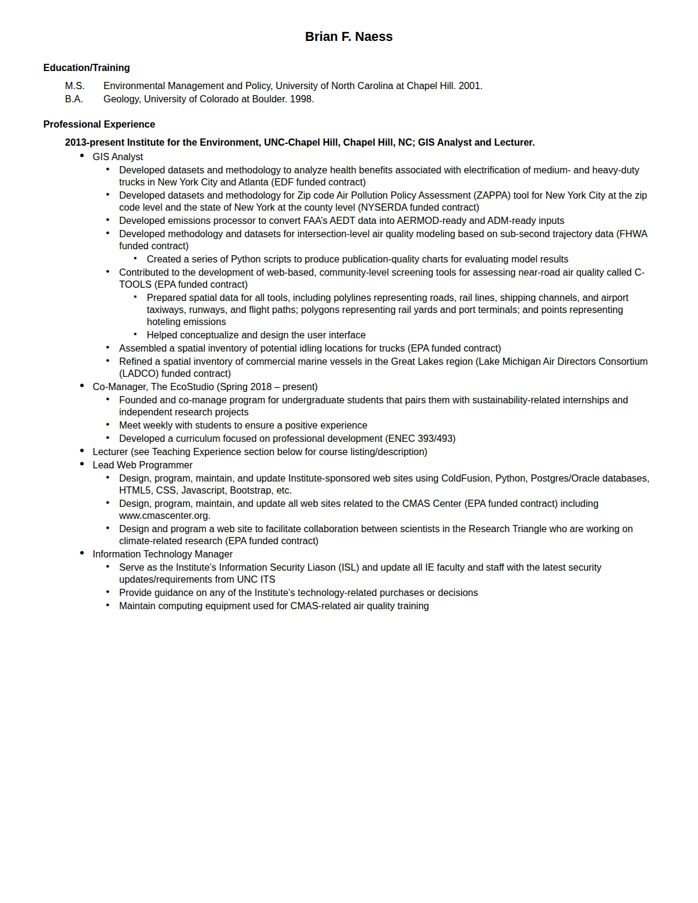Brian F. Naess
Education/Training
M.S. Environmental Management and Policy, University of North Carolina at Chapel Hill. 2001.
B.A. Geology, University of Colorado at Boulder. 1998.
Professional Experience
2013-present Institute for the Environment, UNC-Chapel Hill, Chapel Hill, NC; GIS Analyst and Lecturer.
GIS Analyst
Developed datasets and methodology to analyze health benefits associated with electrification of medium- and heavy-duty trucks in New York City and Atlanta (EDF funded contract)
Developed datasets and methodology for Zip code Air Pollution Policy Assessment (ZAPPA) tool for New York City at the zip code level and the state of New York at the county level (NYSERDA funded contract)
Developed emissions processor to convert FAA’s AEDT data into AERMOD-ready and ADM-ready inputs
Developed methodology and datasets for intersection-level air quality modeling based on sub-second trajectory data (FHWA funded contract)
Created a series of Python scripts to produce publication-quality charts for evaluating model results
Contributed to the development of web-based, community-level screening tools for assessing near-road air quality called C-TOOLS (EPA funded contract)
Prepared spatial data for all tools, including polylines representing roads, rail lines, shipping channels, and airport taxiways, runways, and flight paths; polygons representing rail yards and port terminals; and points representing hoteling emissions
Helped conceptualize and design the user interface
Assembled a spatial inventory of potential idling locations for trucks (EPA funded contract)
Refined a spatial inventory of commercial marine vessels in the Great Lakes region (Lake Michigan Air Directors Consortium (LADCO) funded contract)
Co-Manager, The EcoStudio (Spring 2018 – present)
Founded and co-manage program for undergraduate students that pairs them with sustainability-related internships and independent research projects
Meet weekly with students to ensure a positive experience
Developed a curriculum focused on professional development (ENEC 393/493)
Lecturer (see Teaching Experience section below for course listing/description)
Lead Web Programmer
Design, program, maintain, and update Institute-sponsored web sites using ColdFusion, Python, Postgres/Oracle databases, HTML5, CSS, Javascript, Bootstrap, etc.
Design, program, maintain, and update all web sites related to the CMAS Center (EPA funded contract) including www.cmascenter.org.
Design and program a web site to facilitate collaboration between scientists in the Research Triangle who are working on climate-related research (EPA funded contract)
Information Technology Manager
Serve as the Institute’s Information Security Liason (ISL) and update all IE faculty and staff with the latest security updates/requirements from UNC ITS
Provide guidance on any of the Institute’s technology-related purchases or decisions
Maintain computing equipment used for CMAS-related air quality training